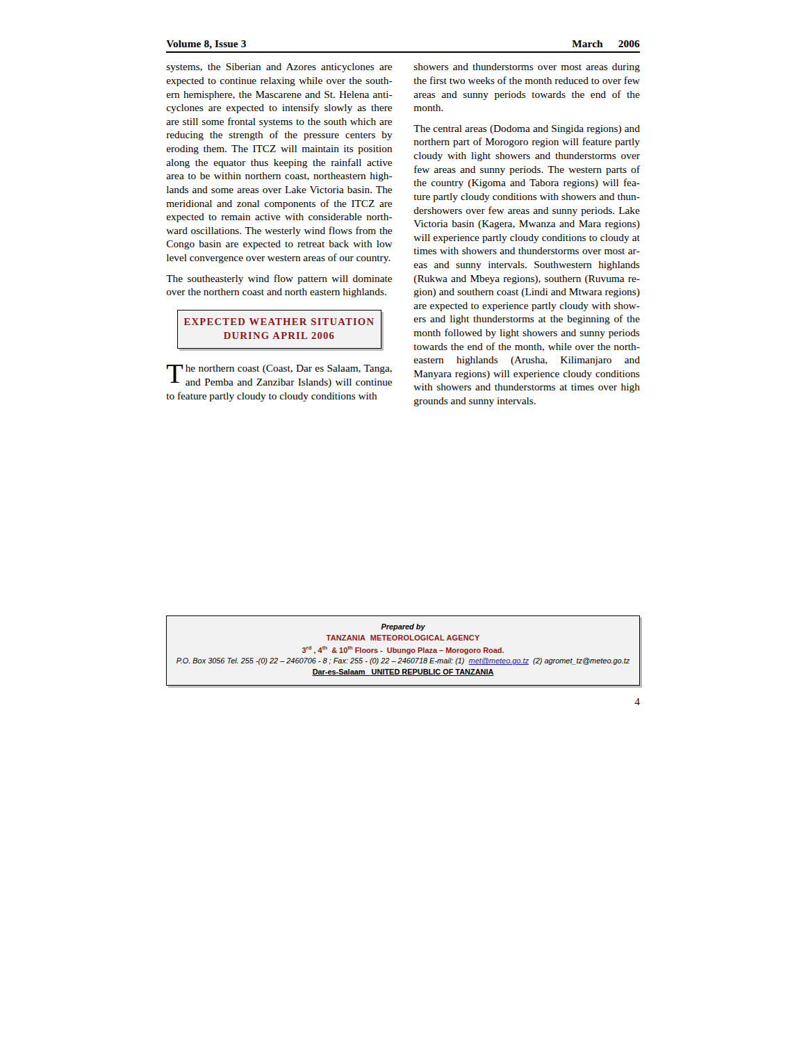Volume 8, Issue 3
March2006
systems, the Siberian and Azores anticyclones are expected to continue relaxing while over the southern hemisphere, the Mascarene and St. Helena anticyclones are expected to intensify slowly as there are still some frontal systems to the south which are reducing the strength of the pressure centers by eroding them. The ITCZ will maintain its position along the equator thus keeping the rainfall active area to be within northern coast, northeastern highlands and some areas over Lake Victoria basin. The meridional and zonal components of the ITCZ are expected to remain active with considerable northward oscillations. The westerly wind flows from the Congo basin are expected to retreat back with low level convergence over western areas of our country.
The southeasterly wind flow pattern will dominate over the northern coast and north eastern highlands.
EXPECTED WEATHER SITUATION
DURING APRIL 2006
The northern coast (Coast, Dar es Salaam, Tanga, and Pemba and Zanzibar Islands) will continue to feature partly cloudy to cloudy conditions with
showers and thunderstorms over most areas during the first two weeks of the month reduced to over few areas and sunny periods towards the end of the month.
The central areas (Dodoma and Singida regions) and northern part of Morogoro region will feature partly cloudy with light showers and thunderstorms over few areas and sunny periods. The western parts of the country (Kigoma and Tabora regions) will feature partly cloudy conditions with showers and thundershowers over few areas and sunny periods. Lake Victoria basin (Kagera, Mwanza and Mara regions) will experience partly cloudy conditions to cloudy at times with showers and thunderstorms over most areas and sunny intervals. Southwestern highlands (Rukwa and Mbeya regions), southern (Ruvuma region) and southern coast (Lindi and Mtwara regions) are expected to experience partly cloudy with showers and light thunderstorms at the beginning of the month followed by light showers and sunny periods towards the end of the month, while over the northeastern highlands (Arusha, Kilimanjaro and Manyara regions) will experience cloudy conditions with showers and thunderstorms at times over high grounds and sunny intervals.
Prepared by
TANZANIA METEOROLOGICAL AGENCY
3rd , 4th & 10th Floors - Ubungo Plaza – Morogoro Road.
P.O. Box 3056 Tel. 255 -(0) 22 – 2460706 - 8 ; Fax: 255 - (0) 22 – 2460718 E-mail: (1) met@meteo.go.tz (2) agromet_tz@meteo.go.tz
Dar-es-Salaam UNITED REPUBLIC OF TANZANIA
4